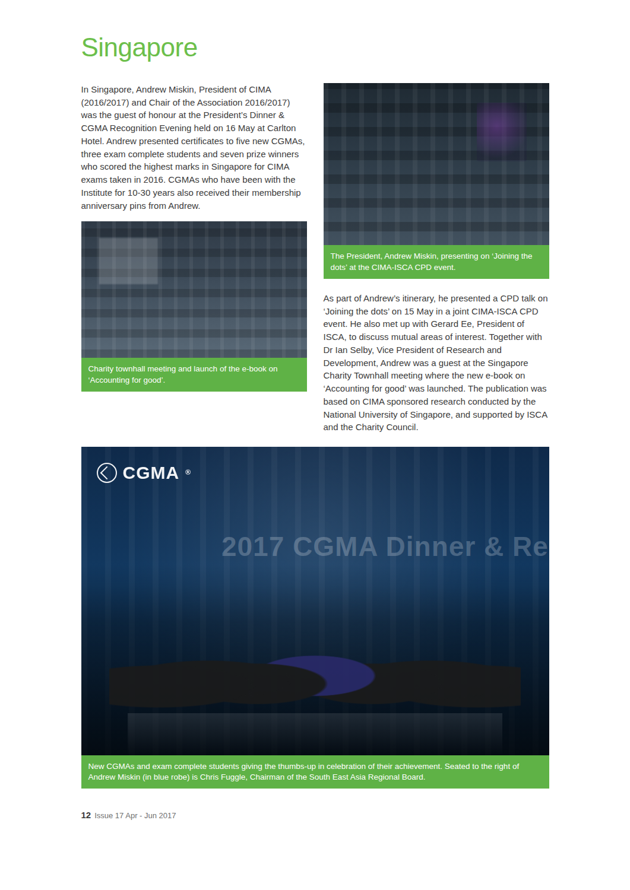Singapore
In Singapore, Andrew Miskin, President of CIMA (2016/2017) and Chair of the Association 2016/2017) was the guest of honour at the President’s Dinner & CGMA Recognition Evening held on 16 May at Carlton Hotel. Andrew presented certificates to five new CGMAs, three exam complete students and seven prize winners who scored the highest marks in Singapore for CIMA exams taken in 2016. CGMAs who have been with the Institute for 10-30 years also received their membership anniversary pins from Andrew.
Charity townhall meeting and launch of the e-book on ‘Accounting for good’.
The President, Andrew Miskin, presenting on ‘Joining the dots’ at the CIMA-ISCA CPD event.
As part of Andrew’s itinerary, he presented a CPD talk on ‘Joining the dots’ on 15 May in a joint CIMA-ISCA CPD event. He also met up with Gerard Ee, President of ISCA, to discuss mutual areas of interest. Together with Dr Ian Selby, Vice President of Research and Development, Andrew was a guest at the Singapore Charity Townhall meeting where the new e-book on ‘Accounting for good’ was launched. The publication was based on CIMA sponsored research conducted by the National University of Singapore, and supported by ISCA and the Charity Council.
CGMA®
2017 CGMA Dinner & Recognition Evening
New CGMAs and exam complete students giving the thumbs-up in celebration of their achievement. Seated to the right of Andrew Miskin (in blue robe) is Chris Fuggle, Chairman of the South East Asia Regional Board.
12 Issue 17 Apr - Jun 2017